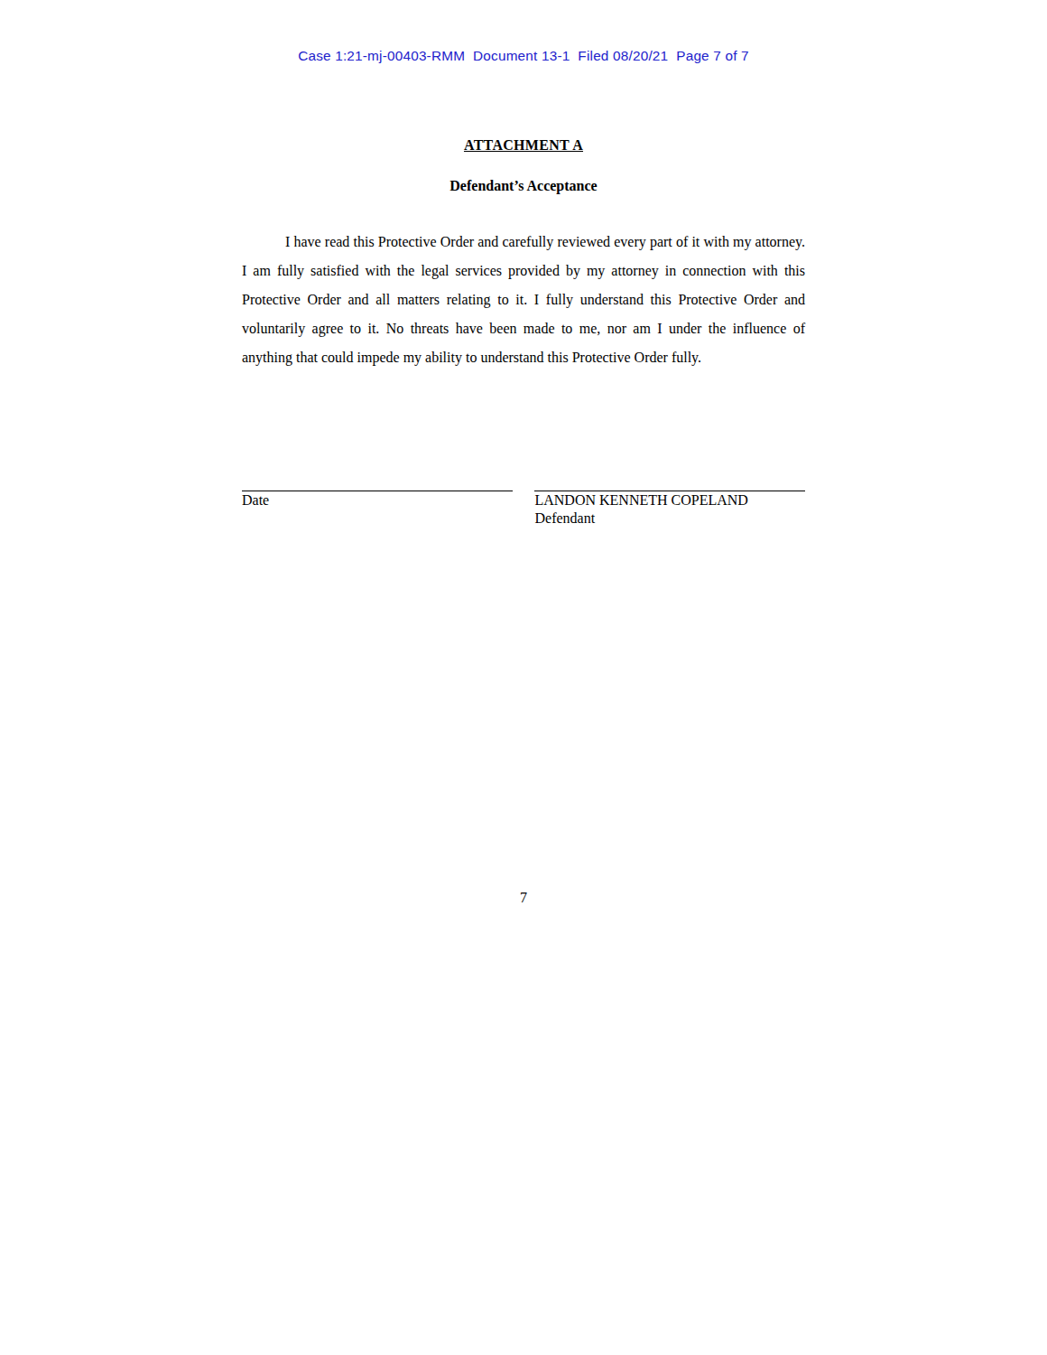Case 1:21-mj-00403-RMM Document 13-1 Filed 08/20/21 Page 7 of 7
ATTACHMENT A
Defendant’s Acceptance
I have read this Protective Order and carefully reviewed every part of it with my attorney. I am fully satisfied with the legal services provided by my attorney in connection with this Protective Order and all matters relating to it. I fully understand this Protective Order and voluntarily agree to it. No threats have been made to me, nor am I under the influence of anything that could impede my ability to understand this Protective Order fully.
| Date | | LANDON KENNETH COPELAND Defendant |
7